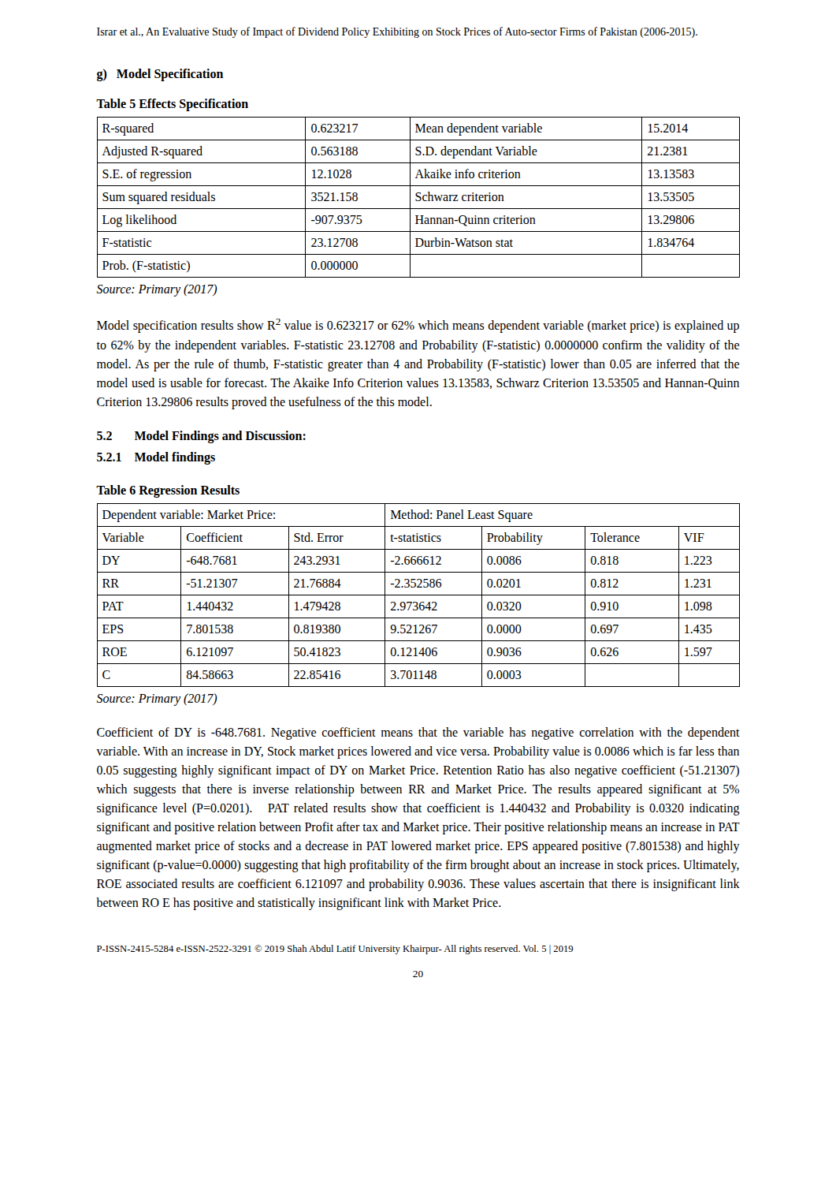Israr et al., An Evaluative Study of Impact of Dividend Policy Exhibiting on Stock Prices of Auto-sector Firms of Pakistan (2006-2015).
g) Model Specification
Table 5 Effects Specification
| R-squared | 0.623217 | Mean dependent variable | 15.2014 |
| Adjusted R-squared | 0.563188 | S.D. dependant Variable | 21.2381 |
| S.E. of regression | 12.1028 | Akaike info criterion | 13.13583 |
| Sum squared residuals | 3521.158 | Schwarz criterion | 13.53505 |
| Log likelihood | -907.9375 | Hannan-Quinn criterion | 13.29806 |
| F-statistic | 23.12708 | Durbin-Watson stat | 1.834764 |
| Prob. (F-statistic) | 0.000000 | | |
Source: Primary (2017)
Model specification results show R2 value is 0.623217 or 62% which means dependent variable (market price) is explained up to 62% by the independent variables. F-statistic 23.12708 and Probability (F-statistic) 0.0000000 confirm the validity of the model. As per the rule of thumb, F-statistic greater than 4 and Probability (F-statistic) lower than 0.05 are inferred that the model used is usable for forecast. The Akaike Info Criterion values 13.13583, Schwarz Criterion 13.53505 and Hannan-Quinn Criterion 13.29806 results proved the usefulness of the this model.
5.2 Model Findings and Discussion:
5.2.1 Model findings
Table 6 Regression Results
| Dependent variable: Market Price: | Method: Panel Least Square |
| Variable | Coefficient | Std. Error | t-statistics | Probability | Tolerance | VIF |
| DY | -648.7681 | 243.2931 | -2.666612 | 0.0086 | 0.818 | 1.223 |
| RR | -51.21307 | 21.76884 | -2.352586 | 0.0201 | 0.812 | 1.231 |
| PAT | 1.440432 | 1.479428 | 2.973642 | 0.0320 | 0.910 | 1.098 |
| EPS | 7.801538 | 0.819380 | 9.521267 | 0.0000 | 0.697 | 1.435 |
| ROE | 6.121097 | 50.41823 | 0.121406 | 0.9036 | 0.626 | 1.597 |
| C | 84.58663 | 22.85416 | 3.701148 | 0.0003 | | |
Source: Primary (2017)
Coefficient of DY is -648.7681. Negative coefficient means that the variable has negative correlation with the dependent variable. With an increase in DY, Stock market prices lowered and vice versa. Probability value is 0.0086 which is far less than 0.05 suggesting highly significant impact of DY on Market Price. Retention Ratio has also negative coefficient (-51.21307) which suggests that there is inverse relationship between RR and Market Price. The results appeared significant at 5% significance level (P=0.0201). PAT related results show that coefficient is 1.440432 and Probability is 0.0320 indicating significant and positive relation between Profit after tax and Market price. Their positive relationship means an increase in PAT augmented market price of stocks and a decrease in PAT lowered market price. EPS appeared positive (7.801538) and highly significant (p-value=0.0000) suggesting that high profitability of the firm brought about an increase in stock prices. Ultimately, ROE associated results are coefficient 6.121097 and probability 0.9036. These values ascertain that there is insignificant link between RO E has positive and statistically insignificant link with Market Price.
P-ISSN-2415-5284 e-ISSN-2522-3291 © 2019 Shah Abdul Latif University Khairpur- All rights reserved. Vol. 5 | 2019
20